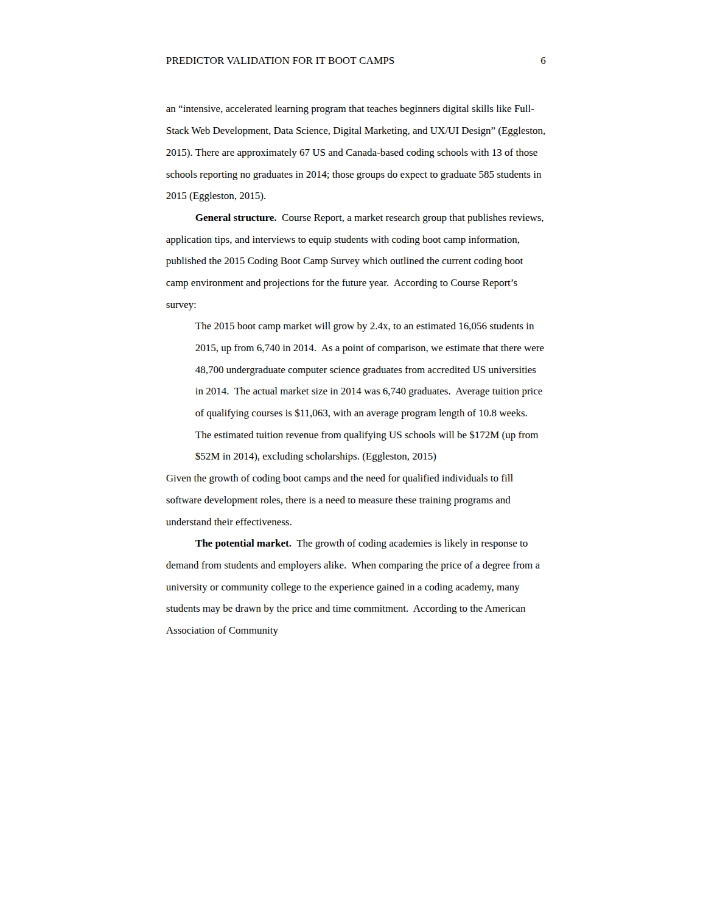Predictor Validation for IT Boot Camps 6
an “intensive, accelerated learning program that teaches beginners digital skills like Full-Stack Web Development, Data Science, Digital Marketing, and UX/UI Design” (Eggleston, 2015). There are approximately 67 US and Canada-based coding schools with 13 of those schools reporting no graduates in 2014; those groups do expect to graduate 585 students in 2015 (Eggleston, 2015).
General structure. Course Report, a market research group that publishes reviews, application tips, and interviews to equip students with coding boot camp information, published the 2015 Coding Boot Camp Survey which outlined the current coding boot camp environment and projections for the future year. According to Course Report’s survey:
The 2015 boot camp market will grow by 2.4x, to an estimated 16,056 students in 2015, up from 6,740 in 2014. As a point of comparison, we estimate that there were 48,700 undergraduate computer science graduates from accredited US universities in 2014. The actual market size in 2014 was 6,740 graduates. Average tuition price of qualifying courses is $11,063, with an average program length of 10.8 weeks. The estimated tuition revenue from qualifying US schools will be $172M (up from $52M in 2014), excluding scholarships. (Eggleston, 2015)
Given the growth of coding boot camps and the need for qualified individuals to fill software development roles, there is a need to measure these training programs and understand their effectiveness.
The potential market. The growth of coding academies is likely in response to demand from students and employers alike. When comparing the price of a degree from a university or community college to the experience gained in a coding academy, many students may be drawn by the price and time commitment. According to the American Association of Community